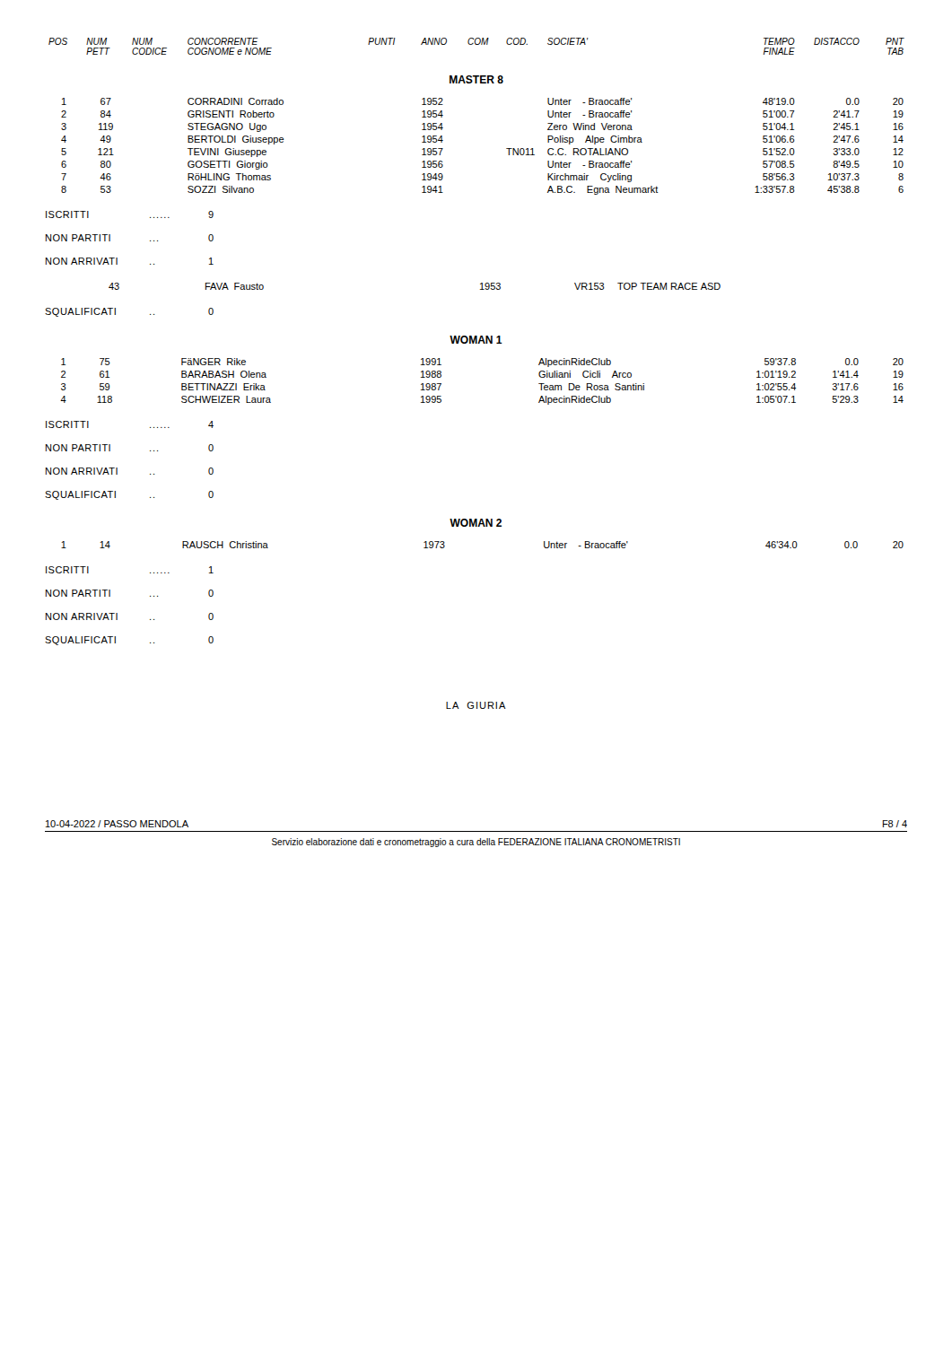| POS | NUM PETT | NUM CODICE | CONCORRENTE COGNOME e NOME | PUNTI | ANNO | COM | COD. | SOCIETA' | TEMPO FINALE | DISTACCO | PNT TAB |
| --- | --- | --- | --- | --- | --- | --- | --- | --- | --- | --- | --- |
| MASTER 8 |
| 1 | 67 | | CORRADINI Corrado | | 1952 | | | Unter - Braocaffe' | 48'19.0 | 0.0 | 20 |
| 2 | 84 | | GRISENTI Roberto | | 1954 | | | Unter - Braocaffe' | 51'00.7 | 2'41.7 | 19 |
| 3 | 119 | | STEGAGNO Ugo | | 1954 | | | Zero Wind Verona | 51'04.1 | 2'45.1 | 16 |
| 4 | 49 | | BERTOLDI Giuseppe | | 1954 | | | Polisp Alpe Cimbra | 51'06.6 | 2'47.6 | 14 |
| 5 | 121 | | TEVINI Giuseppe | | 1957 | | TN011 | C.C. ROTALIANO | 51'52.0 | 3'33.0 | 12 |
| 6 | 80 | | GOSETTI Giorgio | | 1956 | | | Unter - Braocaffe' | 57'08.5 | 8'49.5 | 10 |
| 7 | 46 | | RöHLING Thomas | | 1949 | | | Kirchmair Cycling | 58'56.3 | 10'37.3 | 8 |
| 8 | 53 | | SOZZI Silvano | | 1941 | | | A.B.C. Egna Neumarkt | 1:33'57.8 | 45'38.8 | 6 |
| ISCRITTI | ...... | 9 |
| NON PARTITI | ... | 0 |
| NON ARRIVATI | .. | 1 |
| | 43 | | FAVA Fausto | | 1953 | | VR153 | TOP TEAM RACE ASD |
| SQUALIFICATI | .. | 0 |
| WOMAN 1 |
| 1 | 75 | | FäNGER Rike | | 1991 | | | AlpecinRideClub | 59'37.8 | 0.0 | 20 |
| 2 | 61 | | BARABASH Olena | | 1988 | | | Giuliani Cicli Arco | 1:01'19.2 | 1'41.4 | 19 |
| 3 | 59 | | BETTINAZZI Erika | | 1987 | | | Team De Rosa Santini | 1:02'55.4 | 3'17.6 | 16 |
| 4 | 118 | | SCHWEIZER Laura | | 1995 | | | AlpecinRideClub | 1:05'07.1 | 5'29.3 | 14 |
| ISCRITTI | ...... | 4 |
| NON PARTITI | ... | 0 |
| NON ARRIVATI | .. | 0 |
| SQUALIFICATI | .. | 0 |
| WOMAN 2 |
| 1 | 14 | | RAUSCH Christina | | 1973 | | | Unter - Braocaffe' | 46'34.0 | 0.0 | 20 |
| ISCRITTI | ...... | 1 |
| NON PARTITI | ... | 0 |
| NON ARRIVATI | .. | 0 |
| SQUALIFICATI | .. | 0 |
LA GIURIA
10-04-2022 / PASSO MENDOLA F8 / 4
Servizio elaborazione dati e cronometraggio a cura della FEDERAZIONE ITALIANA CRONOMETRISTI